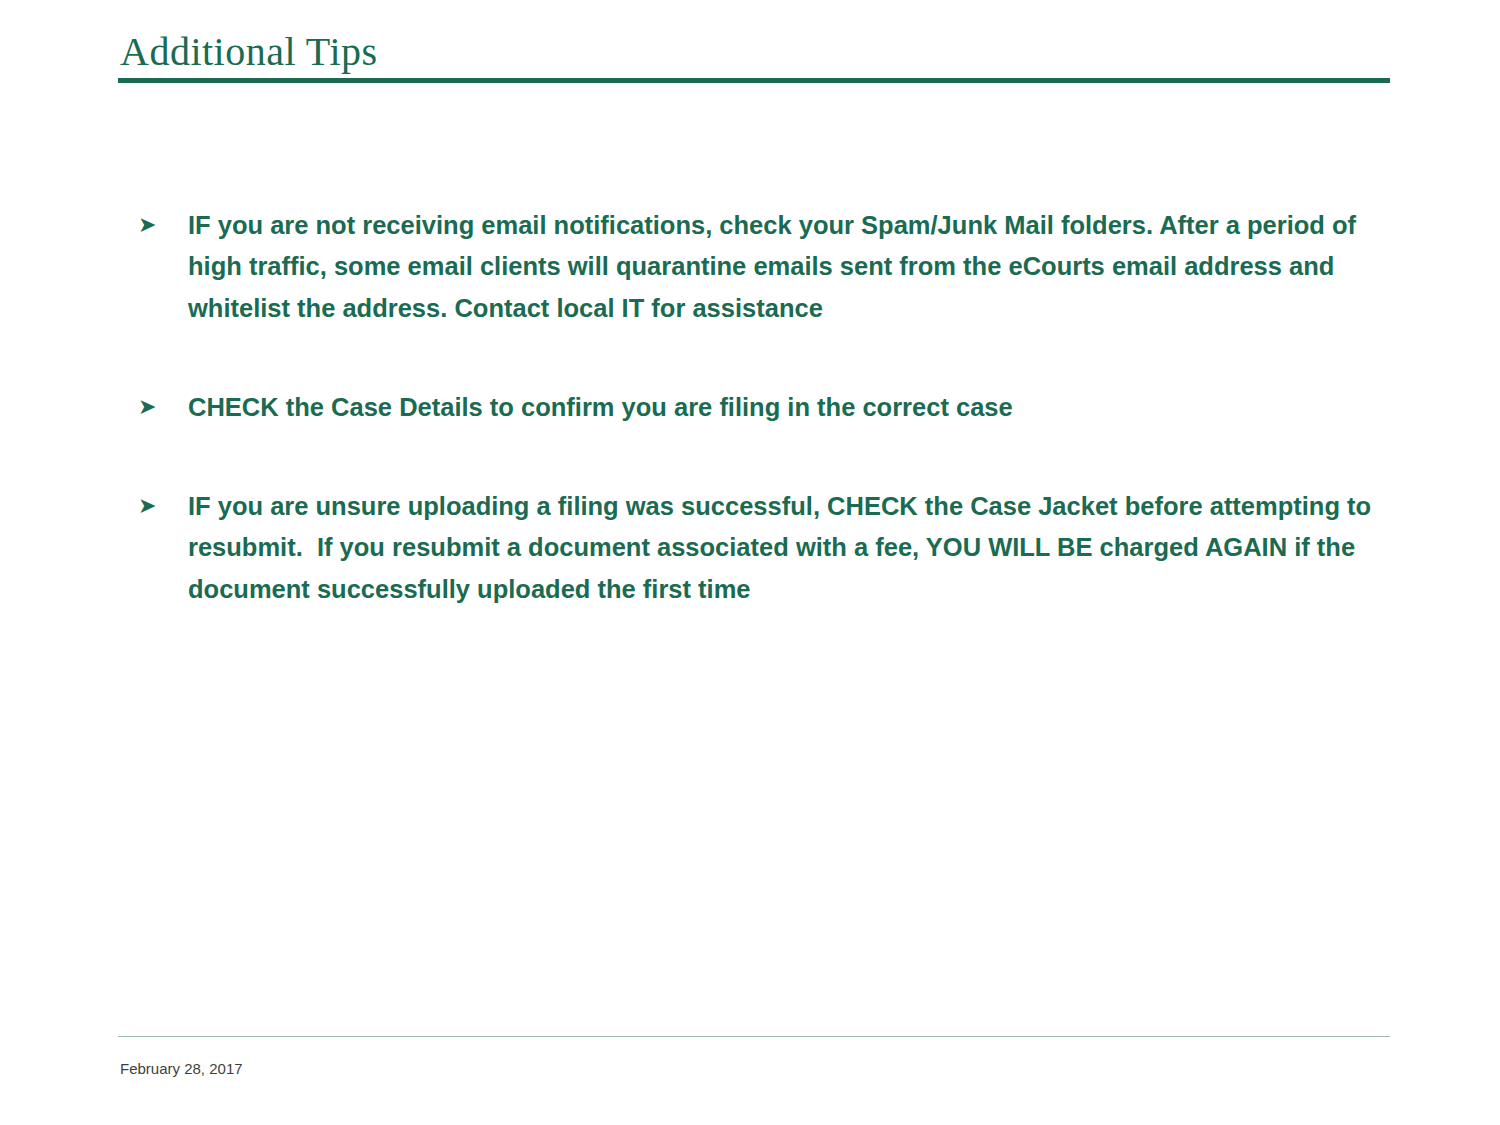Additional Tips
IF you are not receiving email notifications, check your Spam/Junk Mail folders. After a period of high traffic, some email clients will quarantine emails sent from the eCourts email address and whitelist the address. Contact local IT for assistance
CHECK the Case Details to confirm you are filing in the correct case
IF you are unsure uploading a filing was successful, CHECK the Case Jacket before attempting to resubmit. If you resubmit a document associated with a fee, YOU WILL BE charged AGAIN if the document successfully uploaded the first time
February 28, 2017